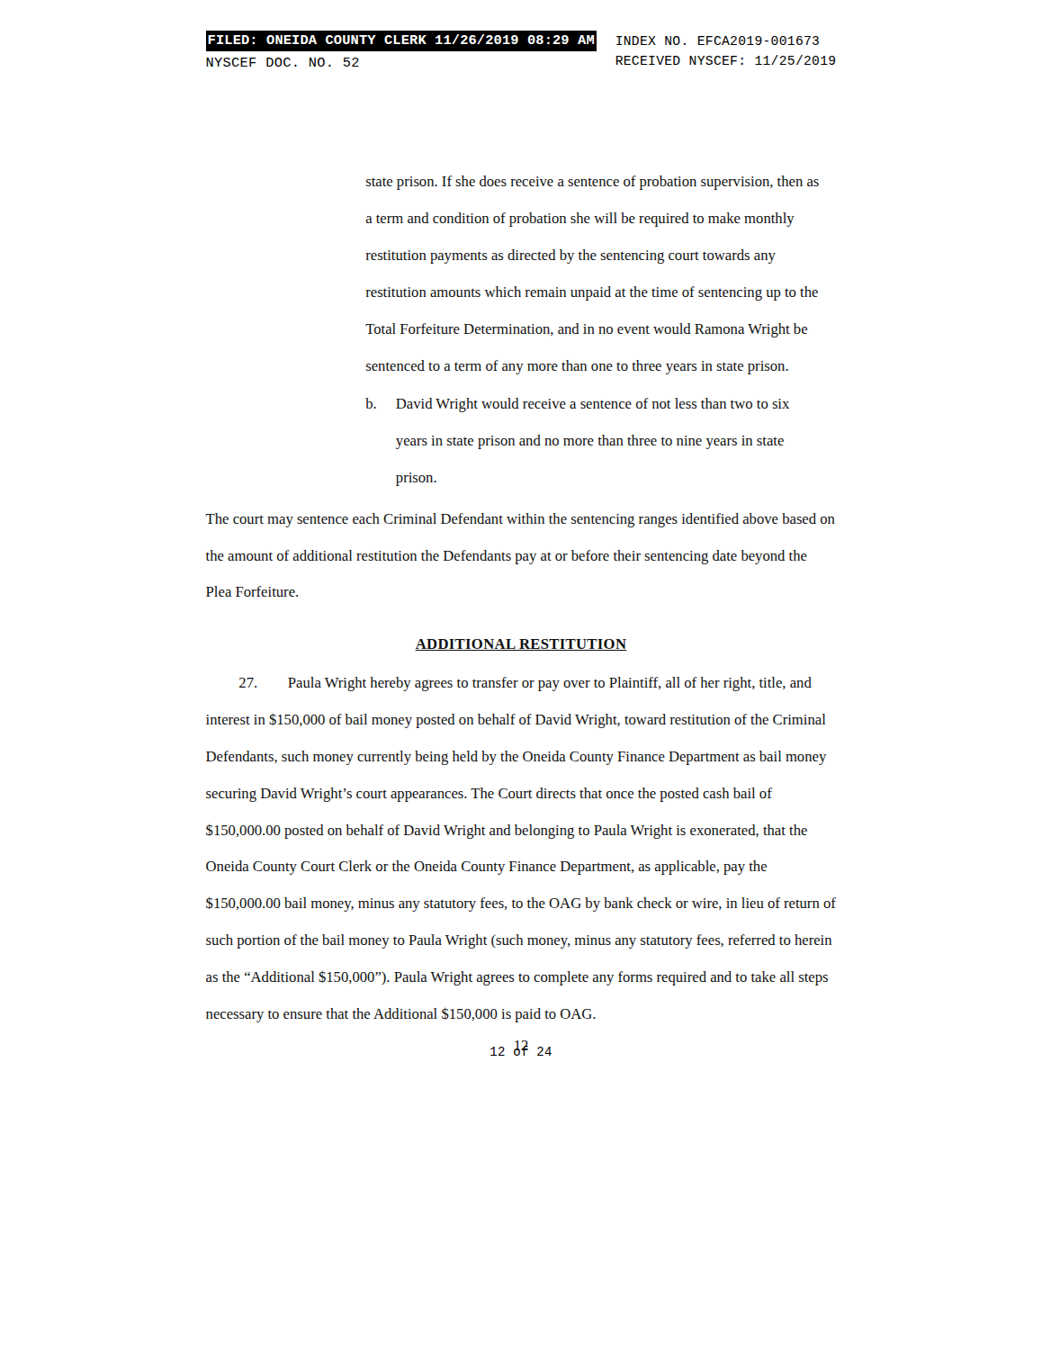FILED: ONEIDA COUNTY CLERK 11/26/2019 08:29 AM
NYSCEF DOC. NO. 52
INDEX NO. EFCA2019-001673
RECEIVED NYSCEF: 11/25/2019
state prison. If she does receive a sentence of probation supervision, then as a term and condition of probation she will be required to make monthly restitution payments as directed by the sentencing court towards any restitution amounts which remain unpaid at the time of sentencing up to the Total Forfeiture Determination, and in no event would Ramona Wright be sentenced to a term of any more than one to three years in state prison.
b.
David Wright would receive a sentence of not less than two to six years in state prison and no more than three to nine years in state prison.
The court may sentence each Criminal Defendant within the sentencing ranges identified above based on the amount of additional restitution the Defendants pay at or before their sentencing date beyond the Plea Forfeiture.
ADDITIONAL RESTITUTION
27. Paula Wright hereby agrees to transfer or pay over to Plaintiff, all of her right, title, and interest in $150,000 of bail money posted on behalf of David Wright, toward restitution of the Criminal Defendants, such money currently being held by the Oneida County Finance Department as bail money securing David Wright’s court appearances. The Court directs that once the posted cash bail of $150,000.00 posted on behalf of David Wright and belonging to Paula Wright is exonerated, that the Oneida County Court Clerk or the Oneida County Finance Department, as applicable, pay the $150,000.00 bail money, minus any statutory fees, to the OAG by bank check or wire, in lieu of return of such portion of the bail money to Paula Wright (such money, minus any statutory fees, referred to herein as the “Additional $150,000”). Paula Wright agrees to complete any forms required and to take all steps necessary to ensure that the Additional $150,000 is paid to OAG.
12
12 of 24